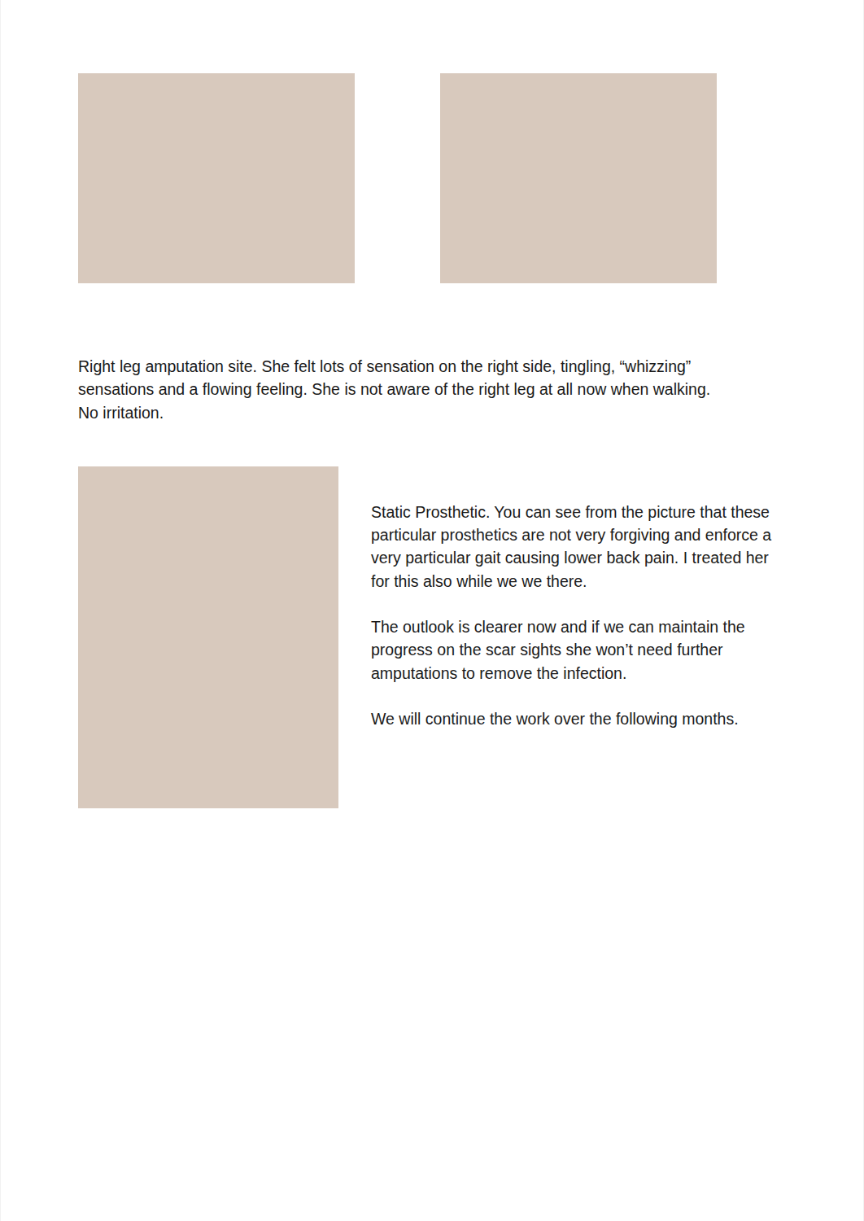Right leg amputation site. She felt lots of sensation on the right side, tingling, “whizzing” sensations and a flowing feeling. She is not aware of the right leg at all now when walking. No irritation.
Static Prosthetic. You can see from the picture that these particular prosthetics are not very forgiving and enforce a very particular gait causing lower back pain. I treated her for this also while we we there.
The outlook is clearer now and if we can maintain the progress on the scar sights she won’t need further amputations to remove the infection.
We will continue the work over the following months.